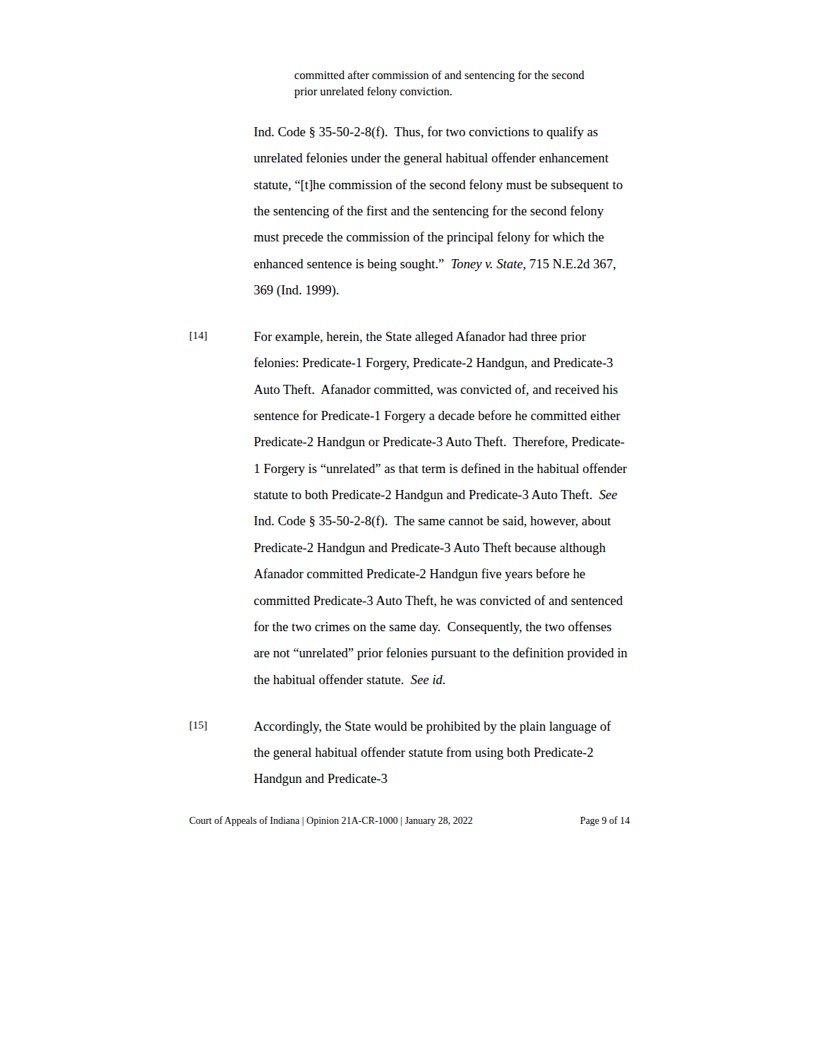committed after commission of and sentencing for the second
prior unrelated felony conviction.
Ind. Code § 35-50-2-8(f). Thus, for two convictions to qualify as unrelated felonies under the general habitual offender enhancement statute, “[t]he commission of the second felony must be subsequent to the sentencing of the first and the sentencing for the second felony must precede the commission of the principal felony for which the enhanced sentence is being sought.” Toney v. State, 715 N.E.2d 367, 369 (Ind. 1999).
[14]
For example, herein, the State alleged Afanador had three prior felonies: Predicate-1 Forgery, Predicate-2 Handgun, and Predicate-3 Auto Theft. Afanador committed, was convicted of, and received his sentence for Predicate-1 Forgery a decade before he committed either Predicate-2 Handgun or Predicate-3 Auto Theft. Therefore, Predicate-1 Forgery is “unrelated” as that term is defined in the habitual offender statute to both Predicate-2 Handgun and Predicate-3 Auto Theft. See Ind. Code § 35-50-2-8(f). The same cannot be said, however, about Predicate-2 Handgun and Predicate-3 Auto Theft because although Afanador committed Predicate-2 Handgun five years before he committed Predicate-3 Auto Theft, he was convicted of and sentenced for the two crimes on the same day. Consequently, the two offenses are not “unrelated” prior felonies pursuant to the definition provided in the habitual offender statute. See id.
[15]
Accordingly, the State would be prohibited by the plain language of the general habitual offender statute from using both Predicate-2 Handgun and Predicate-3
Court of Appeals of Indiana | Opinion 21A-CR-1000 | January 28, 2022
Page 9 of 14